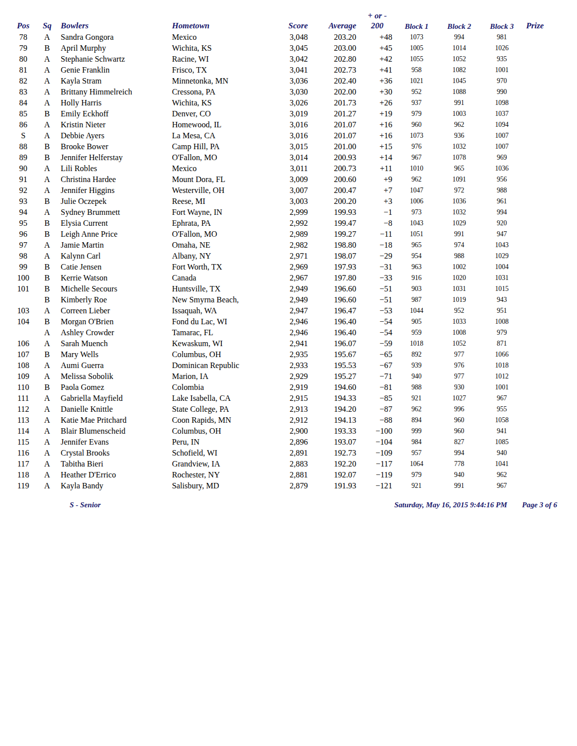| Pos | Sq | Bowlers | Hometown | Score | Average | + or - 200 | Block 1 | Block 2 | Block 3 | Prize |
| --- | --- | --- | --- | --- | --- | --- | --- | --- | --- | --- |
| 78 | A | Sandra Gongora | Mexico | 3,048 | 203.20 | +48 | 1073 | 994 | 981 | |
| 79 | B | April Murphy | Wichita, KS | 3,045 | 203.00 | +45 | 1005 | 1014 | 1026 | |
| 80 | A | Stephanie Schwartz | Racine, WI | 3,042 | 202.80 | +42 | 1055 | 1052 | 935 | |
| 81 | A | Genie Franklin | Frisco, TX | 3,041 | 202.73 | +41 | 958 | 1082 | 1001 | |
| 82 | A | Kayla Stram | Minnetonka, MN | 3,036 | 202.40 | +36 | 1021 | 1045 | 970 | |
| 83 | A | Brittany Himmelreich | Cressona, PA | 3,030 | 202.00 | +30 | 952 | 1088 | 990 | |
| 84 | A | Holly Harris | Wichita, KS | 3,026 | 201.73 | +26 | 937 | 991 | 1098 | |
| 85 | B | Emily Eckhoff | Denver, CO | 3,019 | 201.27 | +19 | 979 | 1003 | 1037 | |
| 86 | A | Kristin Nieter | Homewood, IL | 3,016 | 201.07 | +16 | 960 | 962 | 1094 | |
| S | A | Debbie Ayers | La Mesa, CA | 3,016 | 201.07 | +16 | 1073 | 936 | 1007 | |
| 88 | B | Brooke Bower | Camp Hill, PA | 3,015 | 201.00 | +15 | 976 | 1032 | 1007 | |
| 89 | B | Jennifer Helferstay | O'Fallon, MO | 3,014 | 200.93 | +14 | 967 | 1078 | 969 | |
| 90 | A | Lili Robles | Mexico | 3,011 | 200.73 | +11 | 1010 | 965 | 1036 | |
| 91 | A | Christina Hardee | Mount Dora, FL | 3,009 | 200.60 | +9 | 962 | 1091 | 956 | |
| 92 | A | Jennifer Higgins | Westerville, OH | 3,007 | 200.47 | +7 | 1047 | 972 | 988 | |
| 93 | B | Julie Oczepek | Reese, MI | 3,003 | 200.20 | +3 | 1006 | 1036 | 961 | |
| 94 | A | Sydney Brummett | Fort Wayne, IN | 2,999 | 199.93 | −1 | 973 | 1032 | 994 | |
| 95 | B | Elysia Current | Ephrata, PA | 2,992 | 199.47 | −8 | 1043 | 1029 | 920 | |
| 96 | B | Leigh Anne Price | O'Fallon, MO | 2,989 | 199.27 | −11 | 1051 | 991 | 947 | |
| 97 | A | Jamie Martin | Omaha, NE | 2,982 | 198.80 | −18 | 965 | 974 | 1043 | |
| 98 | A | Kalynn Carl | Albany, NY | 2,971 | 198.07 | −29 | 954 | 988 | 1029 | |
| 99 | B | Catie Jensen | Fort Worth, TX | 2,969 | 197.93 | −31 | 963 | 1002 | 1004 | |
| 100 | B | Kerrie Watson | Canada | 2,967 | 197.80 | −33 | 916 | 1020 | 1031 | |
| 101 | B | Michelle Secours | Huntsville, TX | 2,949 | 196.60 | −51 | 903 | 1031 | 1015 | |
| | B | Kimberly Roe | New Smyrna Beach, | 2,949 | 196.60 | −51 | 987 | 1019 | 943 | |
| 103 | A | Correen Lieber | Issaquah, WA | 2,947 | 196.47 | −53 | 1044 | 952 | 951 | |
| 104 | B | Morgan O'Brien | Fond du Lac, WI | 2,946 | 196.40 | −54 | 905 | 1033 | 1008 | |
| | A | Ashley Crowder | Tamarac, FL | 2,946 | 196.40 | −54 | 959 | 1008 | 979 | |
| 106 | A | Sarah Muench | Kewaskum, WI | 2,941 | 196.07 | −59 | 1018 | 1052 | 871 | |
| 107 | B | Mary Wells | Columbus, OH | 2,935 | 195.67 | −65 | 892 | 977 | 1066 | |
| 108 | A | Aumi Guerra | Dominican Republic | 2,933 | 195.53 | −67 | 939 | 976 | 1018 | |
| 109 | A | Melissa Sobolik | Marion, IA | 2,929 | 195.27 | −71 | 940 | 977 | 1012 | |
| 110 | B | Paola Gomez | Colombia | 2,919 | 194.60 | −81 | 988 | 930 | 1001 | |
| 111 | A | Gabriella Mayfield | Lake Isabella, CA | 2,915 | 194.33 | −85 | 921 | 1027 | 967 | |
| 112 | A | Danielle Knittle | State College, PA | 2,913 | 194.20 | −87 | 962 | 996 | 955 | |
| 113 | A | Katie Mae Pritchard | Coon Rapids, MN | 2,912 | 194.13 | −88 | 894 | 960 | 1058 | |
| 114 | A | Blair Blumenscheid | Columbus, OH | 2,900 | 193.33 | −100 | 999 | 960 | 941 | |
| 115 | A | Jennifer Evans | Peru, IN | 2,896 | 193.07 | −104 | 984 | 827 | 1085 | |
| 116 | A | Crystal Brooks | Schofield, WI | 2,891 | 192.73 | −109 | 957 | 994 | 940 | |
| 117 | A | Tabitha Bieri | Grandview, IA | 2,883 | 192.20 | −117 | 1064 | 778 | 1041 | |
| 118 | A | Heather D'Errico | Rochester, NY | 2,881 | 192.07 | −119 | 979 | 940 | 962 | |
| 119 | A | Kayla Bandy | Salisbury, MD | 2,879 | 191.93 | −121 | 921 | 991 | 967 | |
S - Senior
Saturday, May 16, 2015 9:44:16 PMPage 3 of 6